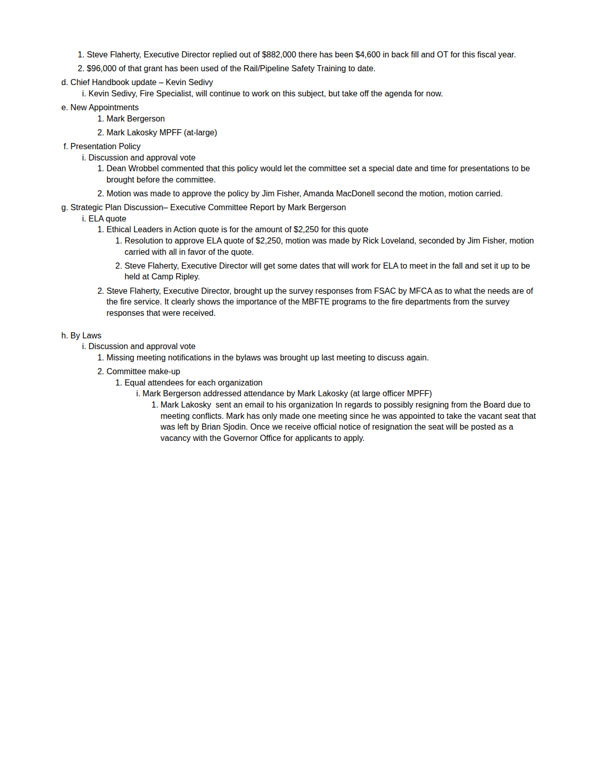Steve Flaherty, Executive Director replied out of $882,000 there has been $4,600 in back fill and OT for this fiscal year.
$96,000 of that grant has been used of the Rail/Pipeline Safety Training to date.
Chief Handbook update – Kevin Sedivy
Kevin Sedivy, Fire Specialist, will continue to work on this subject, but take off the agenda for now.
New Appointments
Mark Bergerson
Mark Lakosky MPFF (at-large)
Presentation Policy
Discussion and approval vote
Dean Wrobbel commented that this policy would let the committee set a special date and time for presentations to be brought before the committee.
Motion was made to approve the policy by Jim Fisher, Amanda MacDonell second the motion, motion carried.
Strategic Plan Discussion– Executive Committee Report by Mark Bergerson
ELA quote
Ethical Leaders in Action quote is for the amount of $2,250 for this quote
Resolution to approve ELA quote of $2,250, motion was made by Rick Loveland, seconded by Jim Fisher, motion carried with all in favor of the quote.
Steve Flaherty, Executive Director will get some dates that will work for ELA to meet in the fall and set it up to be held at Camp Ripley.
Steve Flaherty, Executive Director, brought up the survey responses from FSAC by MFCA as to what the needs are of the fire service. It clearly shows the importance of the MBFTE programs to the fire departments from the survey responses that were received.
By Laws
Discussion and approval vote
Missing meeting notifications in the bylaws was brought up last meeting to discuss again.
Committee make-up
Equal attendees for each organization
Mark Bergerson addressed attendance by Mark Lakosky (at large officer MPFF)
Mark Lakosky sent an email to his organization In regards to possibly resigning from the Board due to meeting conflicts. Mark has only made one meeting since he was appointed to take the vacant seat that was left by Brian Sjodin. Once we receive official notice of resignation the seat will be posted as a vacancy with the Governor Office for applicants to apply.